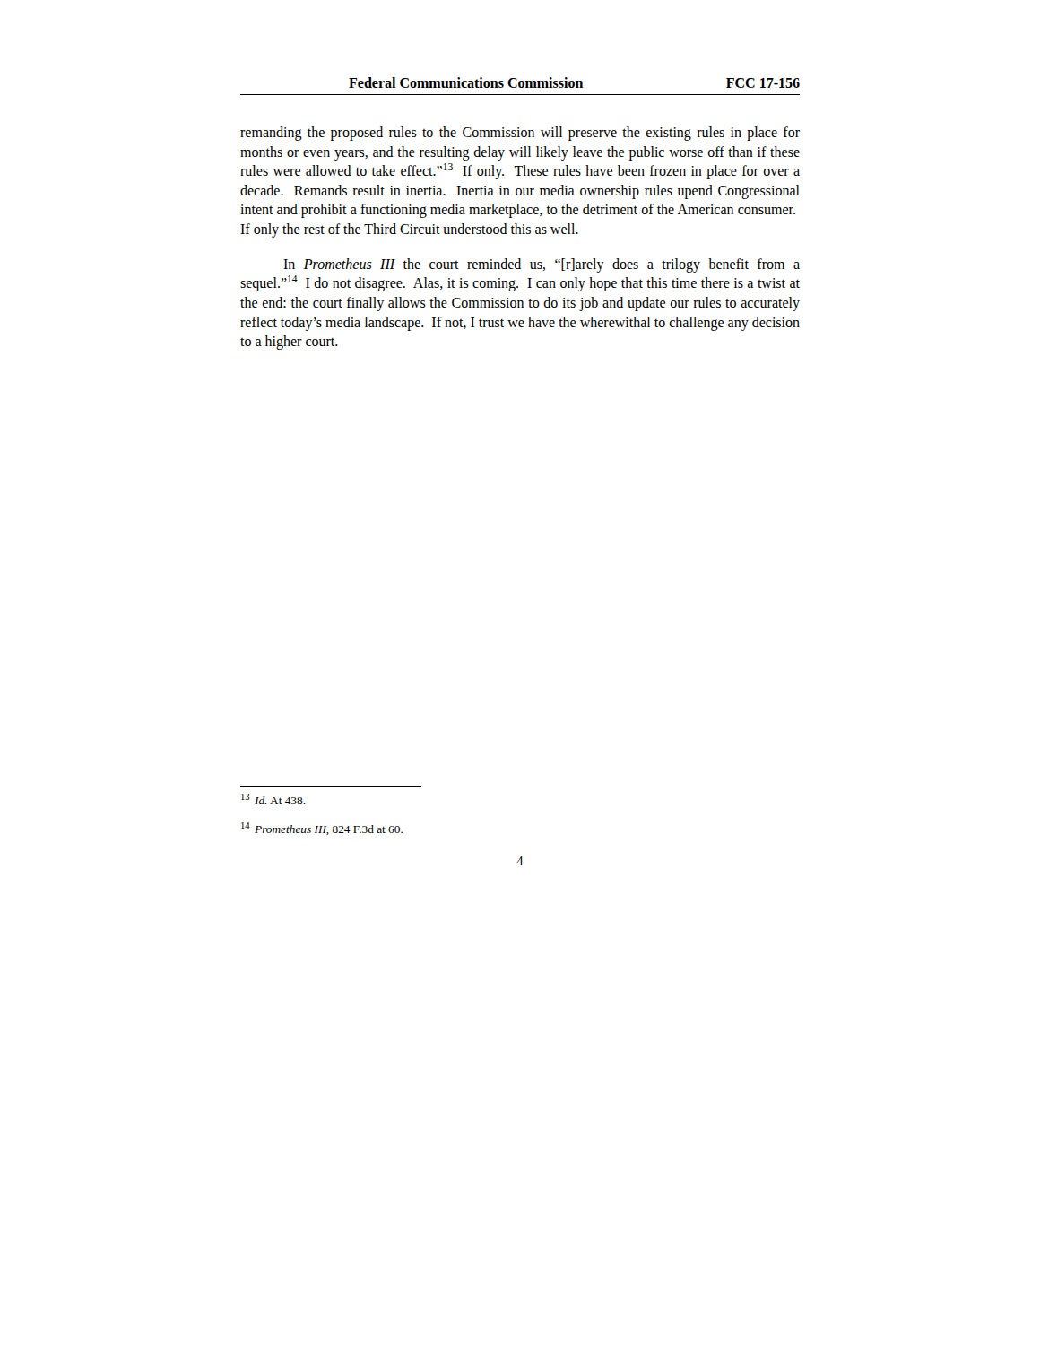Federal Communications Commission FCC 17-156
remanding the proposed rules to the Commission will preserve the existing rules in place for months or even years, and the resulting delay will likely leave the public worse off than if these rules were allowed to take effect.”13 If only. These rules have been frozen in place for over a decade. Remands result in inertia. Inertia in our media ownership rules upend Congressional intent and prohibit a functioning media marketplace, to the detriment of the American consumer. If only the rest of the Third Circuit understood this as well.
In Prometheus III the court reminded us, “[r]arely does a trilogy benefit from a sequel.”14 I do not disagree. Alas, it is coming. I can only hope that this time there is a twist at the end: the court finally allows the Commission to do its job and update our rules to accurately reflect today’s media landscape. If not, I trust we have the wherewithal to challenge any decision to a higher court.
13 Id. At 438.
14 Prometheus III, 824 F.3d at 60.
4